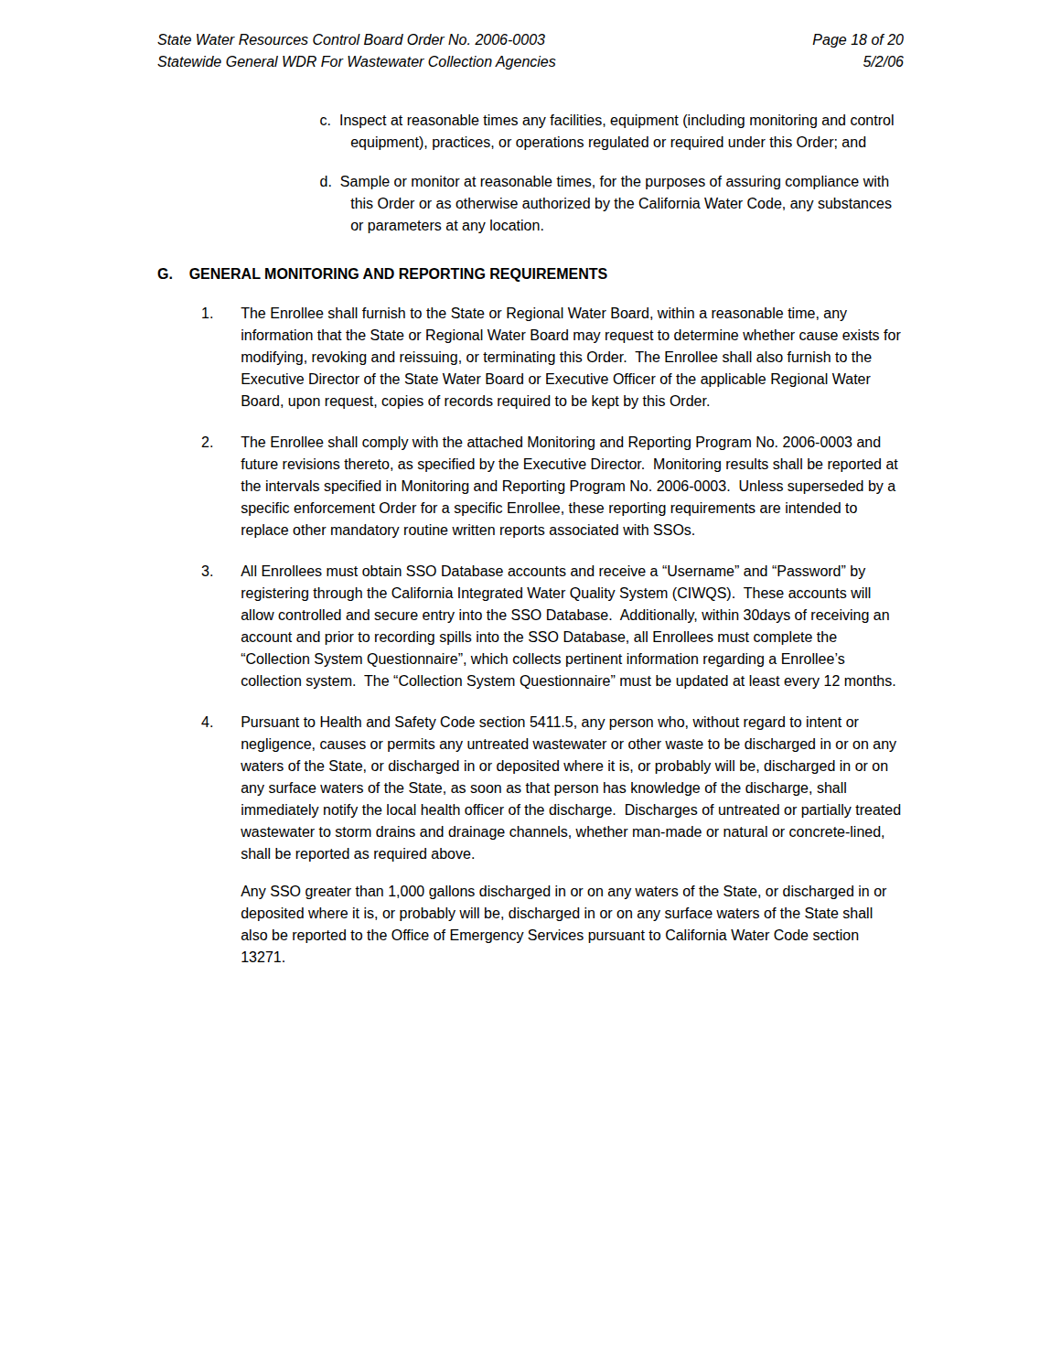State Water Resources Control Board Order No. 2006-0003
Page 18 of 20
Statewide General WDR For Wastewater Collection Agencies
5/2/06
c. Inspect at reasonable times any facilities, equipment (including monitoring and control equipment), practices, or operations regulated or required under this Order; and
d. Sample or monitor at reasonable times, for the purposes of assuring compliance with this Order or as otherwise authorized by the California Water Code, any substances or parameters at any location.
G. GENERAL MONITORING AND REPORTING REQUIREMENTS
The Enrollee shall furnish to the State or Regional Water Board, within a reasonable time, any information that the State or Regional Water Board may request to determine whether cause exists for modifying, revoking and reissuing, or terminating this Order. The Enrollee shall also furnish to the Executive Director of the State Water Board or Executive Officer of the applicable Regional Water Board, upon request, copies of records required to be kept by this Order.
The Enrollee shall comply with the attached Monitoring and Reporting Program No. 2006-0003 and future revisions thereto, as specified by the Executive Director. Monitoring results shall be reported at the intervals specified in Monitoring and Reporting Program No. 2006-0003. Unless superseded by a specific enforcement Order for a specific Enrollee, these reporting requirements are intended to replace other mandatory routine written reports associated with SSOs.
All Enrollees must obtain SSO Database accounts and receive a “Username” and “Password” by registering through the California Integrated Water Quality System (CIWQS). These accounts will allow controlled and secure entry into the SSO Database. Additionally, within 30days of receiving an account and prior to recording spills into the SSO Database, all Enrollees must complete the “Collection System Questionnaire”, which collects pertinent information regarding a Enrollee’s collection system. The “Collection System Questionnaire” must be updated at least every 12 months.
Pursuant to Health and Safety Code section 5411.5, any person who, without regard to intent or negligence, causes or permits any untreated wastewater or other waste to be discharged in or on any waters of the State, or discharged in or deposited where it is, or probably will be, discharged in or on any surface waters of the State, as soon as that person has knowledge of the discharge, shall immediately notify the local health officer of the discharge. Discharges of untreated or partially treated wastewater to storm drains and drainage channels, whether man-made or natural or concrete-lined, shall be reported as required above.
Any SSO greater than 1,000 gallons discharged in or on any waters of the State, or discharged in or deposited where it is, or probably will be, discharged in or on any surface waters of the State shall also be reported to the Office of Emergency Services pursuant to California Water Code section 13271.